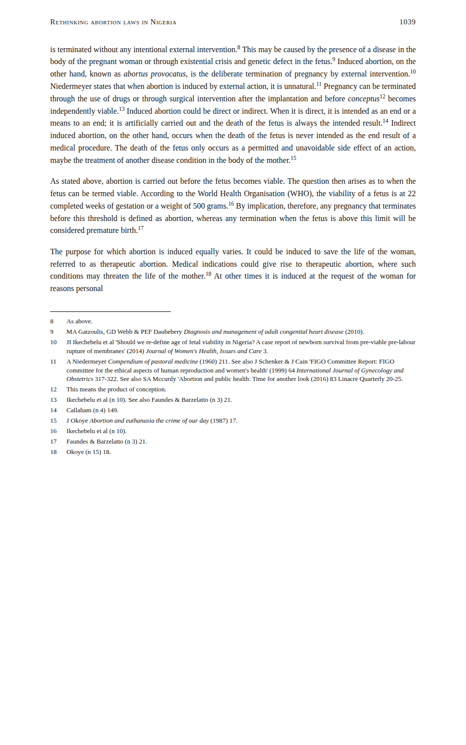Rethinking abortion laws in Nigeria 1039
is terminated without any intentional external intervention.8 This may be caused by the presence of a disease in the body of the pregnant woman or through existential crisis and genetic defect in the fetus.9 Induced abortion, on the other hand, known as abortus provocatus, is the deliberate termination of pregnancy by external intervention.10 Niedermeyer states that when abortion is induced by external action, it is unnatural.11 Pregnancy can be terminated through the use of drugs or through surgical intervention after the implantation and before conceptus12 becomes independently viable.13 Induced abortion could be direct or indirect. When it is direct, it is intended as an end or a means to an end; it is artificially carried out and the death of the fetus is always the intended result.14 Indirect induced abortion, on the other hand, occurs when the death of the fetus is never intended as the end result of a medical procedure. The death of the fetus only occurs as a permitted and unavoidable side effect of an action, maybe the treatment of another disease condition in the body of the mother.15
As stated above, abortion is carried out before the fetus becomes viable. The question then arises as to when the fetus can be termed viable. According to the World Health Organisation (WHO), the viability of a fetus is at 22 completed weeks of gestation or a weight of 500 grams.16 By implication, therefore, any pregnancy that terminates before this threshold is defined as abortion, whereas any termination when the fetus is above this limit will be considered premature birth.17
The purpose for which abortion is induced equally varies. It could be induced to save the life of the woman, referred to as therapeutic abortion. Medical indications could give rise to therapeutic abortion, where such conditions may threaten the life of the mother.18 At other times it is induced at the request of the woman for reasons personal
8 As above.
9 MA Gatzoulis, GD Webb & PEF Daubebery Diagnosis and management of adult congenital heart disease (2010).
10 JI Ikechebelu et al 'Should we re-define age of fetal viability in Nigeria? A case report of newborn survival from pre-viable pre-labour rupture of membranes' (2014) Journal of Women's Health, Issues and Care 3.
11 A Niedermeyer Compendium of pastoral medicine (1960) 211. See also J Schenker & J Cain 'FIGO Committee Report: FIGO committee for the ethical aspects of human reproduction and women's health' (1999) 64 International Journal of Gynecology and Obstetrics 317-322. See also SA Mccurdy 'Abortion and public health: Time for another look (2016) 83 Linacre Quarterly 20-25.
12 This means the product of conception.
13 Ikechebelu et al (n 10). See also Faundes & Barzelatto (n 3) 21.
14 Callaham (n 4) 149.
15 J Okoye Abortion and euthanasia the crime of our day (1987) 17.
16 Ikechebelu et al (n 10).
17 Faundes & Barzelatto (n 3) 21.
18 Okoye (n 15) 18.